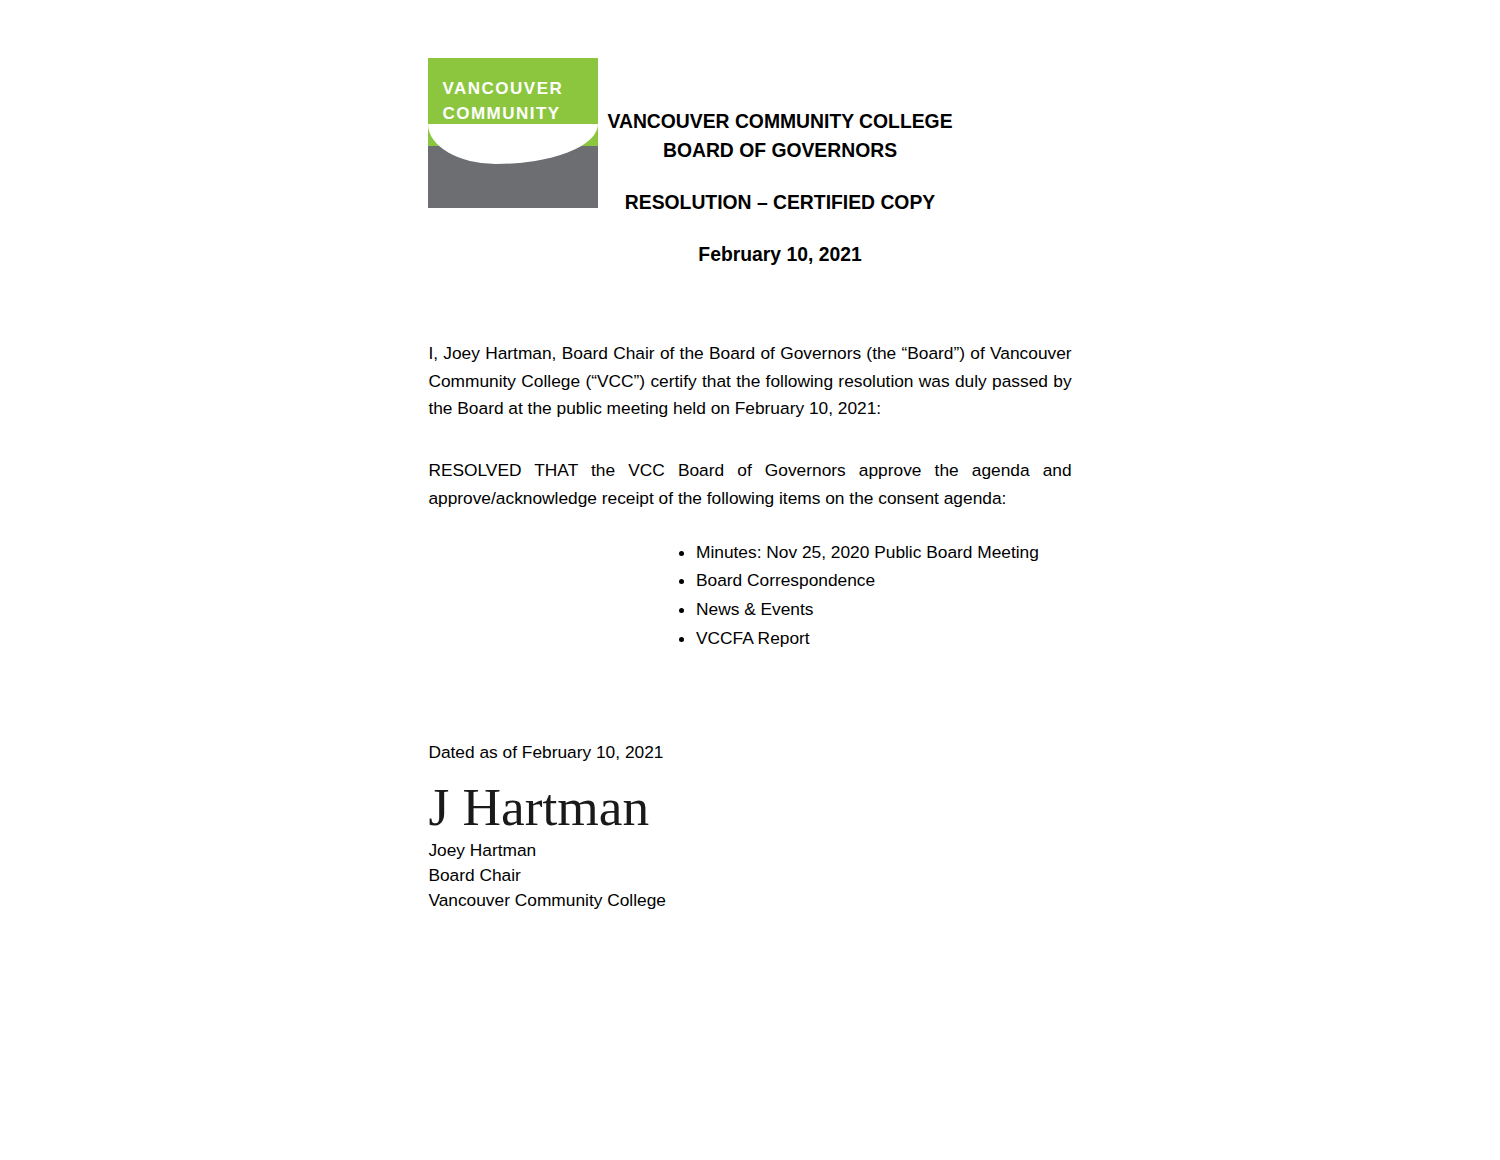VANCOUVER
COMMUNITY
COLLEGE
VANCOUVER COMMUNITY COLLEGE
BOARD OF GOVERNORS
RESOLUTION – CERTIFIED COPY
February 10, 2021
I, Joey Hartman, Board Chair of the Board of Governors (the “Board”) of Vancouver Community College (“VCC”) certify that the following resolution was duly passed by the Board at the public meeting held on February 10, 2021:
RESOLVED THAT the VCC Board of Governors approve the agenda and approve/acknowledge receipt of the following items on the consent agenda:
Minutes: Nov 25, 2020 Public Board Meeting
Board Correspondence
News & Events
VCCFA Report
Dated as of February 10, 2021
J Hartman
Joey Hartman
Board Chair
Vancouver Community College